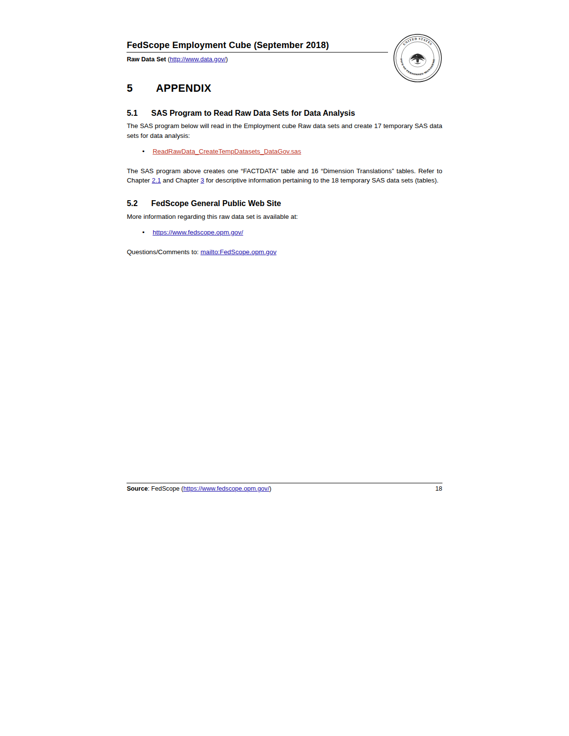FedScope Employment Cube (September 2018)
Raw Data Set (http://www.data.gov/)
UNITED STATES OFFICE OF PERSONNEL MANAGEMENT
5 APPENDIX
5.1 SAS Program to Read Raw Data Sets for Data Analysis
The SAS program below will read in the Employment cube Raw data sets and create 17 temporary SAS data sets for data analysis:
ReadRawData_CreateTempDatasets_DataGov.sas
The SAS program above creates one “FACTDATA” table and 16 “Dimension Translations” tables. Refer to Chapter 2.1 and Chapter 3 for descriptive information pertaining to the 18 temporary SAS data sets (tables).
5.2 FedScope General Public Web Site
More information regarding this raw data set is available at:
https://www.fedscope.opm.gov/
Questions/Comments to: mailto:FedScope.opm.gov
Source: FedScope (https://www.fedscope.opm.gov/)
18